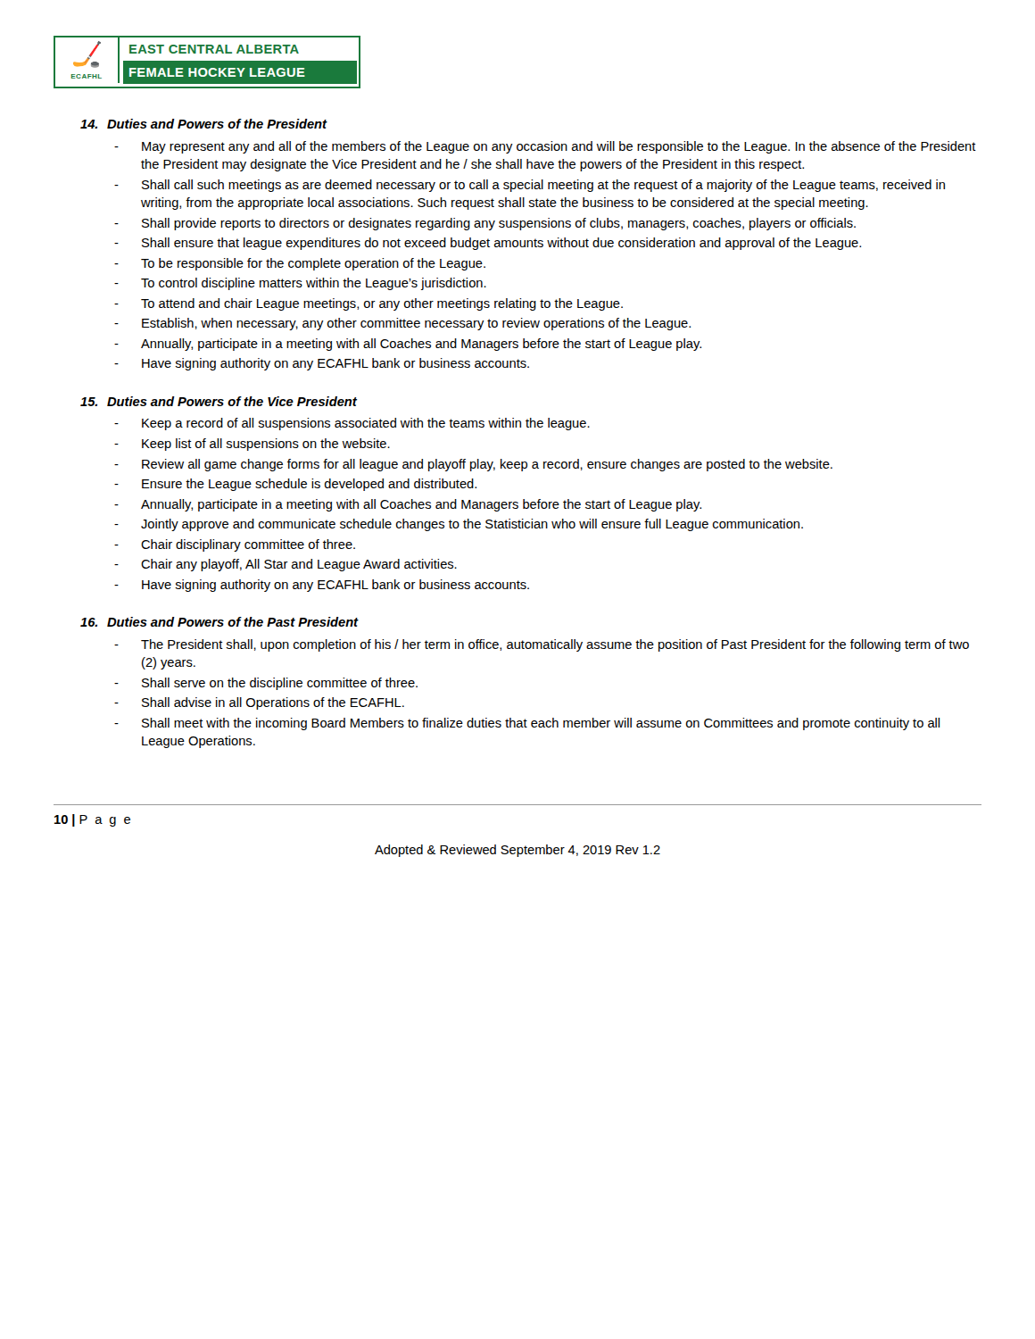🏒
ECAFHL
EAST CENTRAL ALBERTA
FEMALE HOCKEY LEAGUE
Duties and Powers of the President
May represent any and all of the members of the League on any occasion and will be responsible to the League. In the absence of the President the President may designate the Vice President and he / she shall have the powers of the President in this respect.
Shall call such meetings as are deemed necessary or to call a special meeting at the request of a majority of the League teams, received in writing, from the appropriate local associations. Such request shall state the business to be considered at the special meeting.
Shall provide reports to directors or designates regarding any suspensions of clubs, managers, coaches, players or officials.
Shall ensure that league expenditures do not exceed budget amounts without due consideration and approval of the League.
To be responsible for the complete operation of the League.
To control discipline matters within the League’s jurisdiction.
To attend and chair League meetings, or any other meetings relating to the League.
Establish, when necessary, any other committee necessary to review operations of the League.
Annually, participate in a meeting with all Coaches and Managers before the start of League play.
Have signing authority on any ECAFHL bank or business accounts.
Duties and Powers of the Vice President
Keep a record of all suspensions associated with the teams within the league.
Keep list of all suspensions on the website.
Review all game change forms for all league and playoff play, keep a record, ensure changes are posted to the website.
Ensure the League schedule is developed and distributed.
Annually, participate in a meeting with all Coaches and Managers before the start of League play.
Jointly approve and communicate schedule changes to the Statistician who will ensure full League communication.
Chair disciplinary committee of three.
Chair any playoff, All Star and League Award activities.
Have signing authority on any ECAFHL bank or business accounts.
Duties and Powers of the Past President
The President shall, upon completion of his / her term in office, automatically assume the position of Past President for the following term of two (2) years.
Shall serve on the discipline committee of three.
Shall advise in all Operations of the ECAFHL.
Shall meet with the incoming Board Members to finalize duties that each member will assume on Committees and promote continuity to all League Operations.
10 | P a g e
Adopted & Reviewed September 4, 2019 Rev 1.2